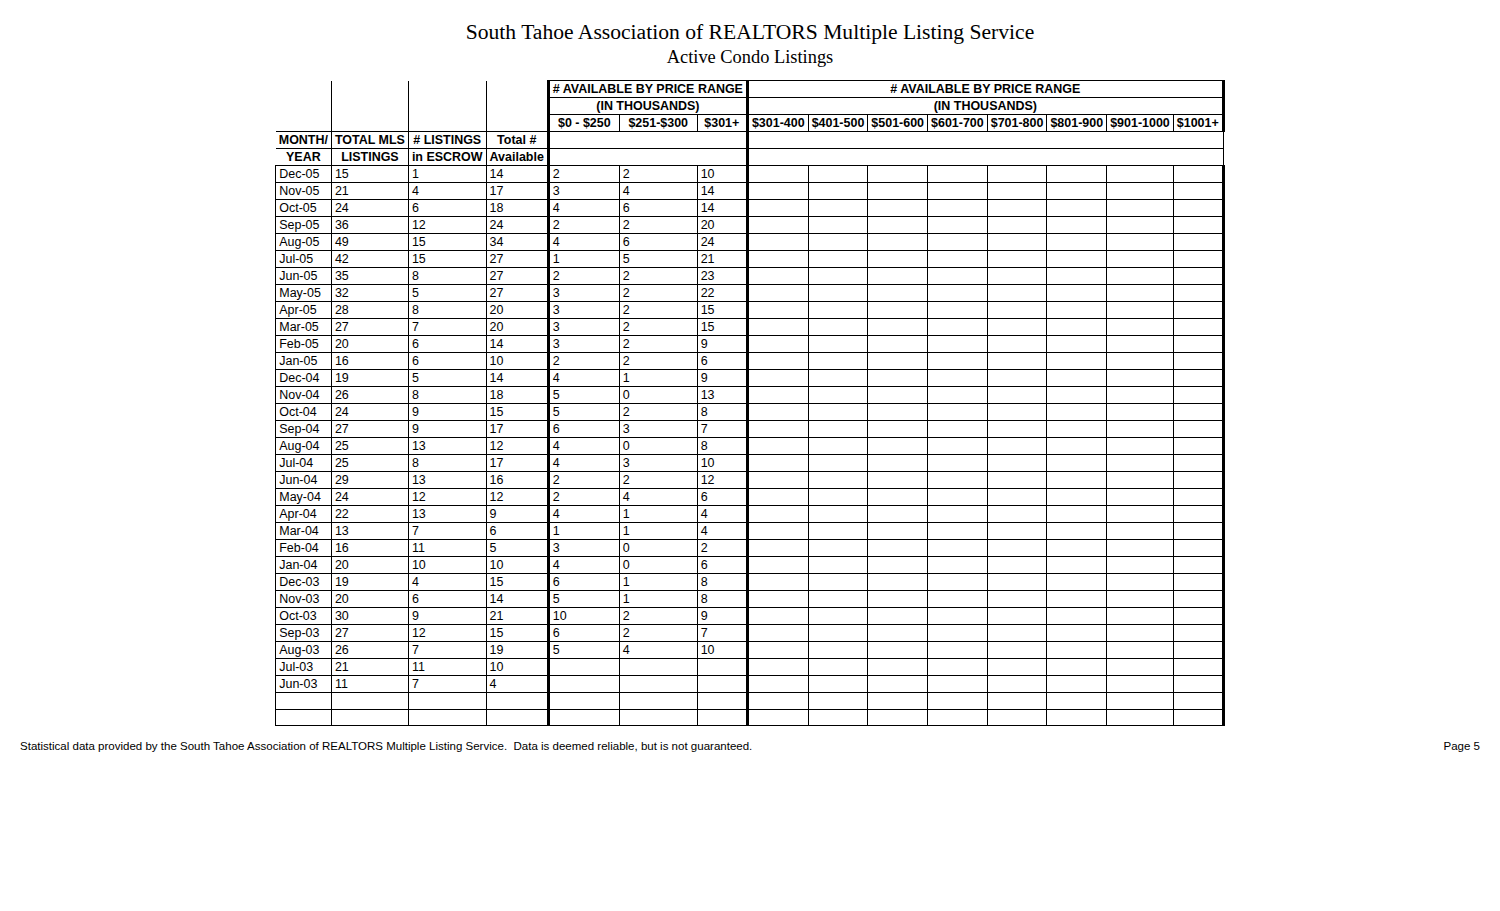South Tahoe Association of REALTORS Multiple Listing Service
Active Condo Listings
| | | | | # AVAILABLE BY PRICE RANGE | # AVAILABLE BY PRICE RANGE |
| --- | --- | --- | --- | --- | --- |
| (IN THOUSANDS) | (IN THOUSANDS) |
| $0 - $250 | $251-$300 | $301+ | $301-400 | $401-500 | $501-600 | $601-700 | $701-800 | $801-900 | $901-1000 | $1001+ |
| MONTH/ | TOTAL MLS | # LISTINGS | Total # | | |
| YEAR | LISTINGS | in ESCROW | Available | | |
| Dec-05 | 15 | 1 | 14 | 2 | 2 | 10 | | | | | | | | |
| Nov-05 | 21 | 4 | 17 | 3 | 4 | 14 | | | | | | | | |
| Oct-05 | 24 | 6 | 18 | 4 | 6 | 14 | | | | | | | | |
| Sep-05 | 36 | 12 | 24 | 2 | 2 | 20 | | | | | | | | |
| Aug-05 | 49 | 15 | 34 | 4 | 6 | 24 | | | | | | | | |
| Jul-05 | 42 | 15 | 27 | 1 | 5 | 21 | | | | | | | | |
| Jun-05 | 35 | 8 | 27 | 2 | 2 | 23 | | | | | | | | |
| May-05 | 32 | 5 | 27 | 3 | 2 | 22 | | | | | | | | |
| Apr-05 | 28 | 8 | 20 | 3 | 2 | 15 | | | | | | | | |
| Mar-05 | 27 | 7 | 20 | 3 | 2 | 15 | | | | | | | | |
| Feb-05 | 20 | 6 | 14 | 3 | 2 | 9 | | | | | | | | |
| Jan-05 | 16 | 6 | 10 | 2 | 2 | 6 | | | | | | | | |
| Dec-04 | 19 | 5 | 14 | 4 | 1 | 9 | | | | | | | | |
| Nov-04 | 26 | 8 | 18 | 5 | 0 | 13 | | | | | | | | |
| Oct-04 | 24 | 9 | 15 | 5 | 2 | 8 | | | | | | | | |
| Sep-04 | 27 | 9 | 17 | 6 | 3 | 7 | | | | | | | | |
| Aug-04 | 25 | 13 | 12 | 4 | 0 | 8 | | | | | | | | |
| Jul-04 | 25 | 8 | 17 | 4 | 3 | 10 | | | | | | | | |
| Jun-04 | 29 | 13 | 16 | 2 | 2 | 12 | | | | | | | | |
| May-04 | 24 | 12 | 12 | 2 | 4 | 6 | | | | | | | | |
| Apr-04 | 22 | 13 | 9 | 4 | 1 | 4 | | | | | | | | |
| Mar-04 | 13 | 7 | 6 | 1 | 1 | 4 | | | | | | | | |
| Feb-04 | 16 | 11 | 5 | 3 | 0 | 2 | | | | | | | | |
| Jan-04 | 20 | 10 | 10 | 4 | 0 | 6 | | | | | | | | |
| Dec-03 | 19 | 4 | 15 | 6 | 1 | 8 | | | | | | | | |
| Nov-03 | 20 | 6 | 14 | 5 | 1 | 8 | | | | | | | | |
| Oct-03 | 30 | 9 | 21 | 10 | 2 | 9 | | | | | | | | |
| Sep-03 | 27 | 12 | 15 | 6 | 2 | 7 | | | | | | | | |
| Aug-03 | 26 | 7 | 19 | 5 | 4 | 10 | | | | | | | | |
| Jul-03 | 21 | 11 | 10 | | | | | | | | | | | |
| Jun-03 | 11 | 7 | 4 | | | | | | | | | | | |
Statistical data provided by the South Tahoe Association of REALTORS Multiple Listing Service. Data is deemed reliable, but is not guaranteed.
Page 5